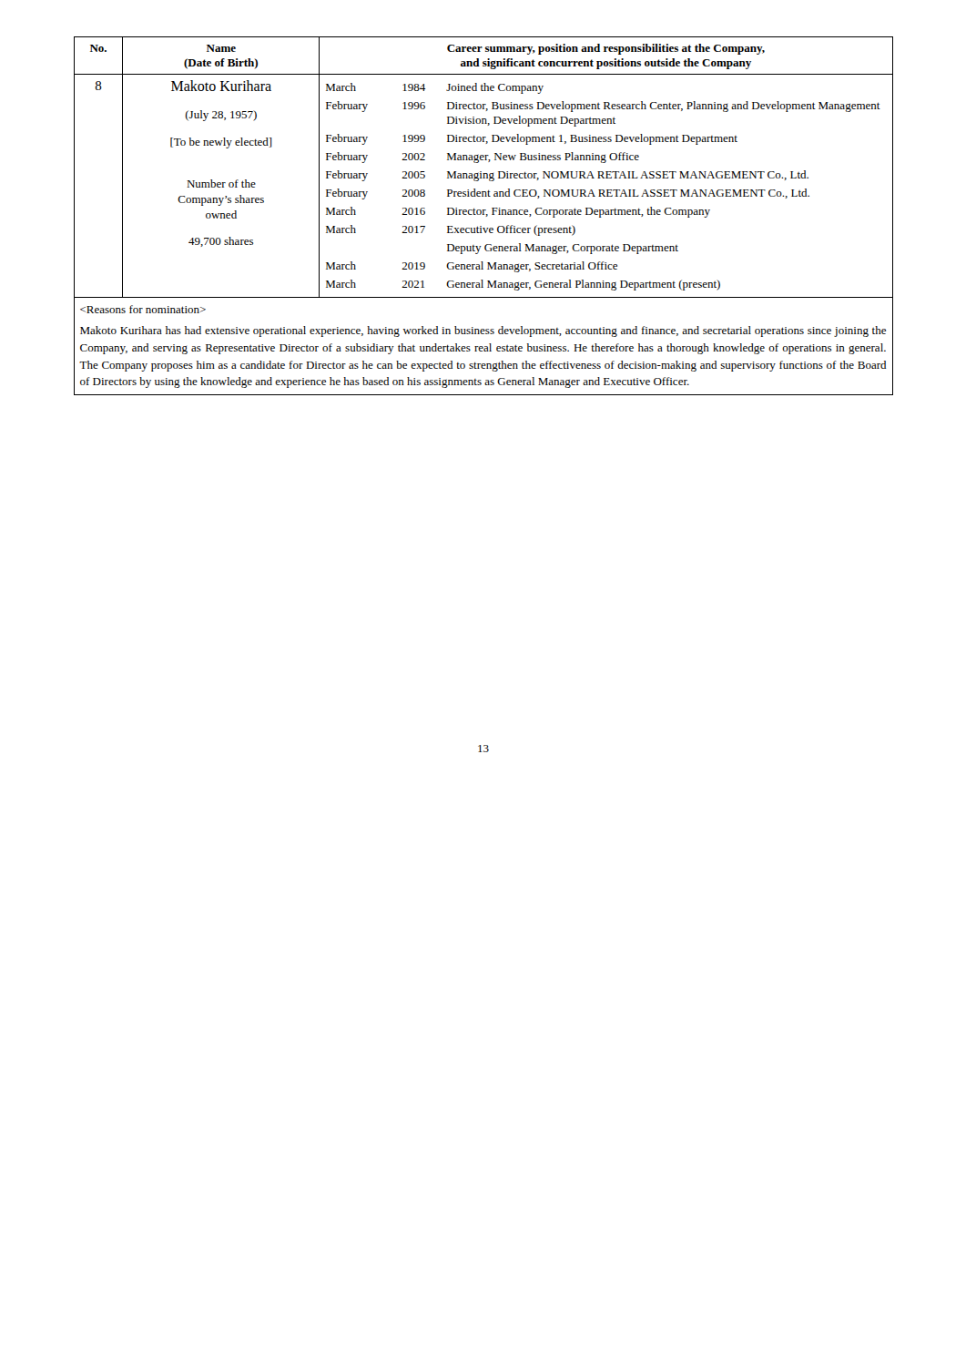| No. | Name (Date of Birth) | Career summary, position and responsibilities at the Company, and significant concurrent positions outside the Company |
| --- | --- | --- |
| 8 | Makoto Kurihara (July 28, 1957) [To be newly elected] Number of the Company’s shares owned 49,700 shares | / March / 1984 / Joined the Company / / February / 1996 / Director, Business Development Research Center, Planning and Development Management Division, Development Department / / February / 1999 / Director, Development 1, Business Development Department / / February / 2002 / Manager, New Business Planning Office / / February / 2005 / Managing Director, NOMURA RETAIL ASSET MANAGEMENT Co., Ltd. / / February / 2008 / President and CEO, NOMURA RETAIL ASSET MANAGEMENT Co., Ltd. / / March / 2016 / Director, Finance, Corporate Department, the Company / / March / 2017 / Executive Officer (present) / / / / Deputy General Manager, Corporate Department / / March / 2019 / General Manager, Secretarial Office / / March / 2021 / General Manager, General Planning Department (present) / |
| <Reasons for nomination> Makoto Kurihara has had extensive operational experience, having worked in business development, accounting and finance, and secretarial operations since joining the Company, and serving as Representative Director of a subsidiary that undertakes real estate business. He therefore has a thorough knowledge of operations in general. The Company proposes him as a candidate for Director as he can be expected to strengthen the effectiveness of decision-making and supervisory functions of the Board of Directors by using the knowledge and experience he has based on his assignments as General Manager and Executive Officer. |
13